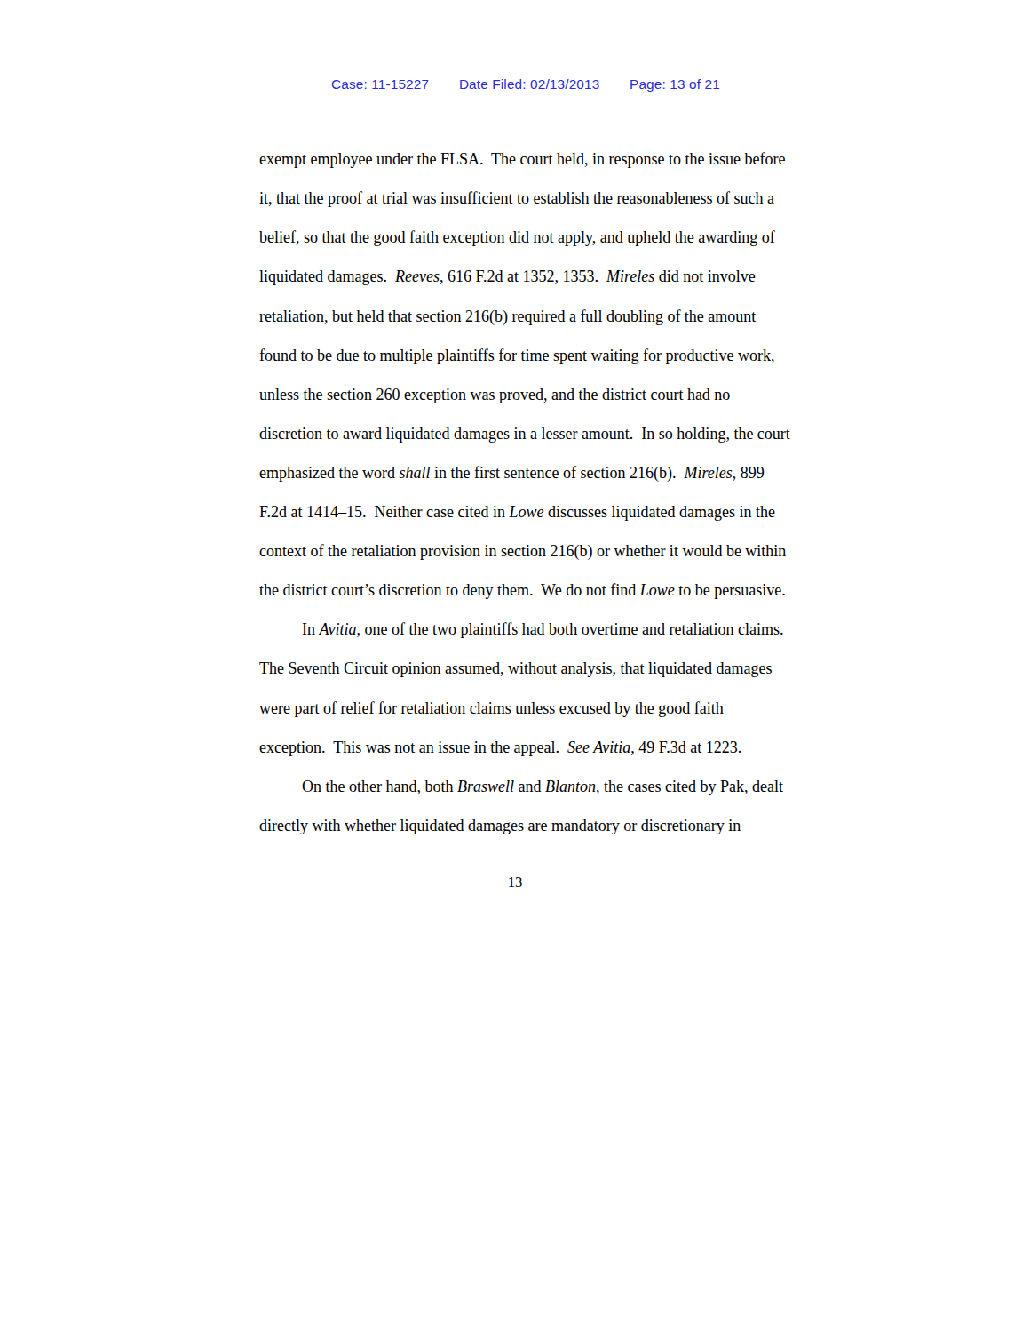Case: 11-15227 Date Filed: 02/13/2013 Page: 13 of 21
exempt employee under the FLSA. The court held, in response to the issue before it, that the proof at trial was insufficient to establish the reasonableness of such a belief, so that the good faith exception did not apply, and upheld the awarding of liquidated damages. Reeves, 616 F.2d at 1352, 1353. Mireles did not involve retaliation, but held that section 216(b) required a full doubling of the amount found to be due to multiple plaintiffs for time spent waiting for productive work, unless the section 260 exception was proved, and the district court had no discretion to award liquidated damages in a lesser amount. In so holding, the court emphasized the word shall in the first sentence of section 216(b). Mireles, 899 F.2d at 1414–15. Neither case cited in Lowe discusses liquidated damages in the context of the retaliation provision in section 216(b) or whether it would be within the district court’s discretion to deny them. We do not find Lowe to be persuasive.
In Avitia, one of the two plaintiffs had both overtime and retaliation claims. The Seventh Circuit opinion assumed, without analysis, that liquidated damages were part of relief for retaliation claims unless excused by the good faith exception. This was not an issue in the appeal. See Avitia, 49 F.3d at 1223.
On the other hand, both Braswell and Blanton, the cases cited by Pak, dealt directly with whether liquidated damages are mandatory or discretionary in
13